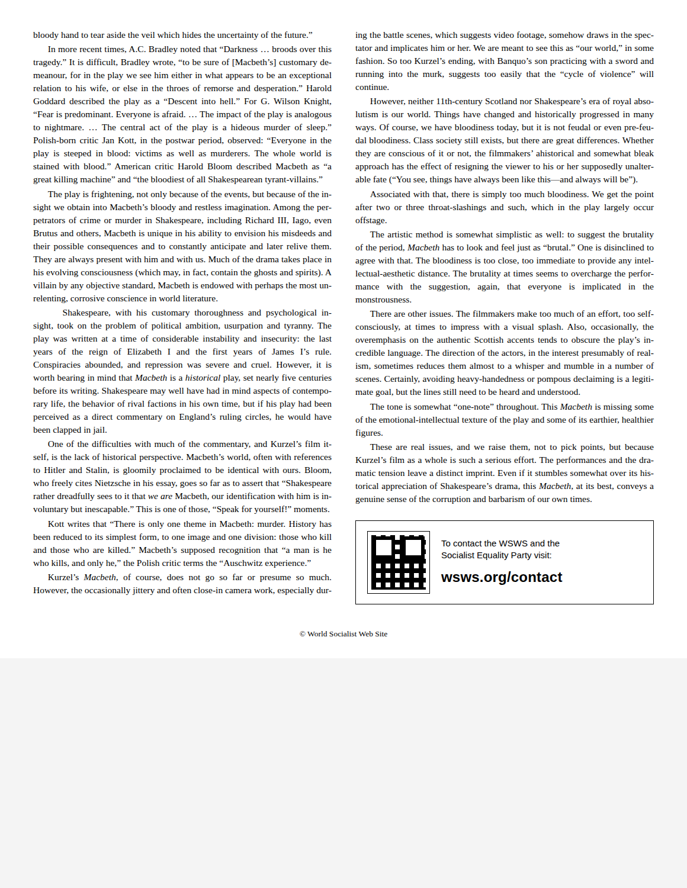bloody hand to tear aside the veil which hides the uncertainty of the future.”
In more recent times, A.C. Bradley noted that “Darkness … broods over this tragedy.” It is difficult, Bradley wrote, “to be sure of [Macbeth’s] customary demeanour, for in the play we see him either in what appears to be an exceptional relation to his wife, or else in the throes of remorse and desperation.” Harold Goddard described the play as a “Descent into hell.” For G. Wilson Knight, “Fear is predominant. Everyone is afraid. … The impact of the play is analogous to nightmare. … The central act of the play is a hideous murder of sleep.” Polish-born critic Jan Kott, in the postwar period, observed: “Everyone in the play is steeped in blood: victims as well as murderers. The whole world is stained with blood.” American critic Harold Bloom described Macbeth as “a great killing machine” and “the bloodiest of all Shakespearean tyrant-villains.”
The play is frightening, not only because of the events, but because of the insight we obtain into Macbeth’s bloody and restless imagination. Among the perpetrators of crime or murder in Shakespeare, including Richard III, Iago, even Brutus and others, Macbeth is unique in his ability to envision his misdeeds and their possible consequences and to constantly anticipate and later relive them. They are always present with him and with us. Much of the drama takes place in his evolving consciousness (which may, in fact, contain the ghosts and spirits). A villain by any objective standard, Macbeth is endowed with perhaps the most unrelenting, corrosive conscience in world literature.
Shakespeare, with his customary thoroughness and psychological insight, took on the problem of political ambition, usurpation and tyranny. The play was written at a time of considerable instability and insecurity: the last years of the reign of Elizabeth I and the first years of James I’s rule. Conspiracies abounded, and repression was severe and cruel. However, it is worth bearing in mind that Macbeth is a historical play, set nearly five centuries before its writing. Shakespeare may well have had in mind aspects of contemporary life, the behavior of rival factions in his own time, but if his play had been perceived as a direct commentary on England’s ruling circles, he would have been clapped in jail.
One of the difficulties with much of the commentary, and Kurzel’s film itself, is the lack of historical perspective. Macbeth’s world, often with references to Hitler and Stalin, is gloomily proclaimed to be identical with ours. Bloom, who freely cites Nietzsche in his essay, goes so far as to assert that “Shakespeare rather dreadfully sees to it that we are Macbeth, our identification with him is involuntary but inescapable.” This is one of those, “Speak for yourself!” moments.
Kott writes that “There is only one theme in Macbeth: murder. History has been reduced to its simplest form, to one image and one division: those who kill and those who are killed.” Macbeth’s supposed recognition that “a man is he who kills, and only he,” the Polish critic terms the “Auschwitz experience.”
Kurzel’s Macbeth, of course, does not go so far or presume so much. However, the occasionally jittery and often close-in camera work, especially during the battle scenes, which suggests video footage, somehow draws in the spectator and implicates him or her. We are meant to see this as “our world,” in some fashion. So too Kurzel’s ending, with Banquo’s son practicing with a sword and running into the murk, suggests too easily that the “cycle of violence” will continue.
However, neither 11th-century Scotland nor Shakespeare’s era of royal absolutism is our world. Things have changed and historically progressed in many ways. Of course, we have bloodiness today, but it is not feudal or even pre-feudal bloodiness. Class society still exists, but there are great differences. Whether they are conscious of it or not, the filmmakers’ ahistorical and somewhat bleak approach has the effect of resigning the viewer to his or her supposedly unalterable fate (“You see, things have always been like this—and always will be”).
Associated with that, there is simply too much bloodiness. We get the point after two or three throat-slashings and such, which in the play largely occur offstage.
The artistic method is somewhat simplistic as well: to suggest the brutality of the period, Macbeth has to look and feel just as “brutal.” One is disinclined to agree with that. The bloodiness is too close, too immediate to provide any intellectual-aesthetic distance. The brutality at times seems to overcharge the performance with the suggestion, again, that everyone is implicated in the monstrousness.
There are other issues. The filmmakers make too much of an effort, too self-consciously, at times to impress with a visual splash. Also, occasionally, the overemphasis on the authentic Scottish accents tends to obscure the play’s incredible language. The direction of the actors, in the interest presumably of realism, sometimes reduces them almost to a whisper and mumble in a number of scenes. Certainly, avoiding heavy-handedness or pompous declaiming is a legitimate goal, but the lines still need to be heard and understood.
The tone is somewhat “one-note” throughout. This Macbeth is missing some of the emotional-intellectual texture of the play and some of its earthier, healthier figures.
These are real issues, and we raise them, not to pick points, but because Kurzel’s film as a whole is such a serious effort. The performances and the dramatic tension leave a distinct imprint. Even if it stumbles somewhat over its historical appreciation of Shakespeare’s drama, this Macbeth, at its best, conveys a genuine sense of the corruption and barbarism of our own times.
To contact the WSWS and the
Socialist Equality Party visit: wsws.org/contact
© World Socialist Web Site